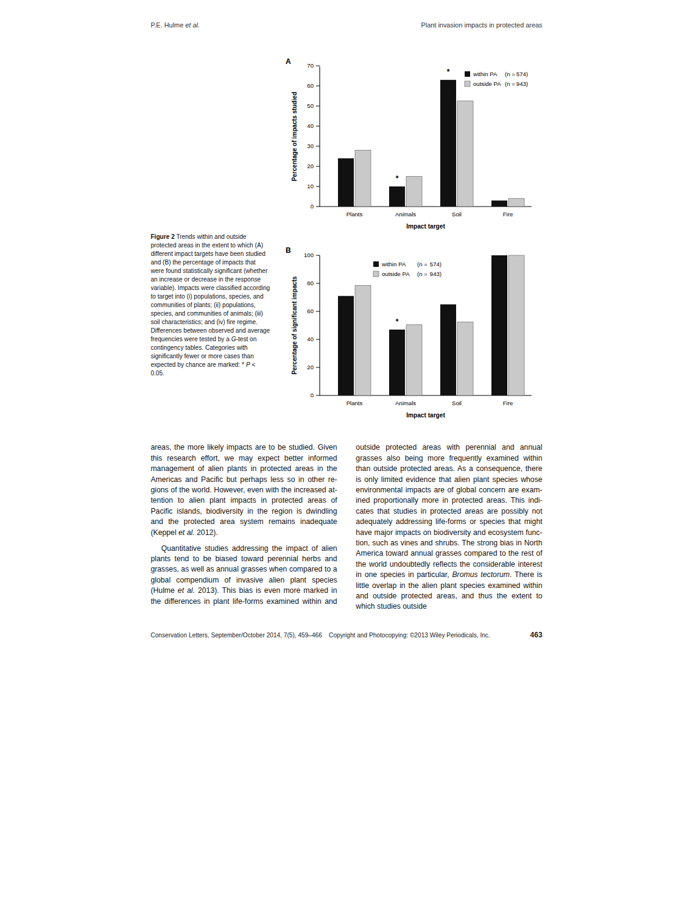P.E. Hulme et al.
Plant invasion impacts in protected areas
Figure 2 Trends within and outside protected areas in the extent to which (A) different impact targets have been studied and (B) the percentage of impacts that were found statistically significant (whether an increase or decrease in the response variable). Impacts were classified according to target into (i) populations, species, and communities of plants; (ii) populations, species, and communities of animals; (iii) soil characteristics; and (iv) fire regime. Differences between observed and average frequencies were tested by a G-test on contingency tables. Categories with significantly fewer or more cases than expected by chance are marked: * P < 0.05.
A 0 10 20 30 40 50 60 70 Percentage of impacts studied * * Plants Animals Soil Fire Impact target within PA (n = 574) outside PA (n = 943)
B 0 20 40 60 80 100 Percentage of significant impacts * Plants Animals Soil Fire Impact target within PA (n = 574) outside PA (n = 943)
areas, the more likely impacts are to be studied. Given this research effort, we may expect better informed management of alien plants in protected areas in the Americas and Pacific but perhaps less so in other regions of the world. However, even with the increased attention to alien plant impacts in protected areas of Pacific islands, biodiversity in the region is dwindling and the protected area system remains inadequate (Keppel et al. 2012).
Quantitative studies addressing the impact of alien plants tend to be biased toward perennial herbs and grasses, as well as annual grasses when compared to a global compendium of invasive alien plant species (Hulme et al. 2013). This bias is even more marked in the differences in plant life-forms examined within and outside protected areas with perennial and annual grasses also being more frequently examined within than outside protected areas. As a consequence, there is only limited evidence that alien plant species whose environmental impacts are of global concern are examined proportionally more in protected areas. This indicates that studies in protected areas are possibly not adequately addressing life-forms or species that might have major impacts on biodiversity and ecosystem function, such as vines and shrubs. The strong bias in North America toward annual grasses compared to the rest of the world undoubtedly reflects the considerable interest in one species in particular, Bromus tectorum. There is little overlap in the alien plant species examined within and outside protected areas, and thus the extent to which studies outside
Conservation Letters, September/October 2014, 7(5), 459–466 Copyright and Photocopying: ©2013 Wiley Periodicals, Inc.
463